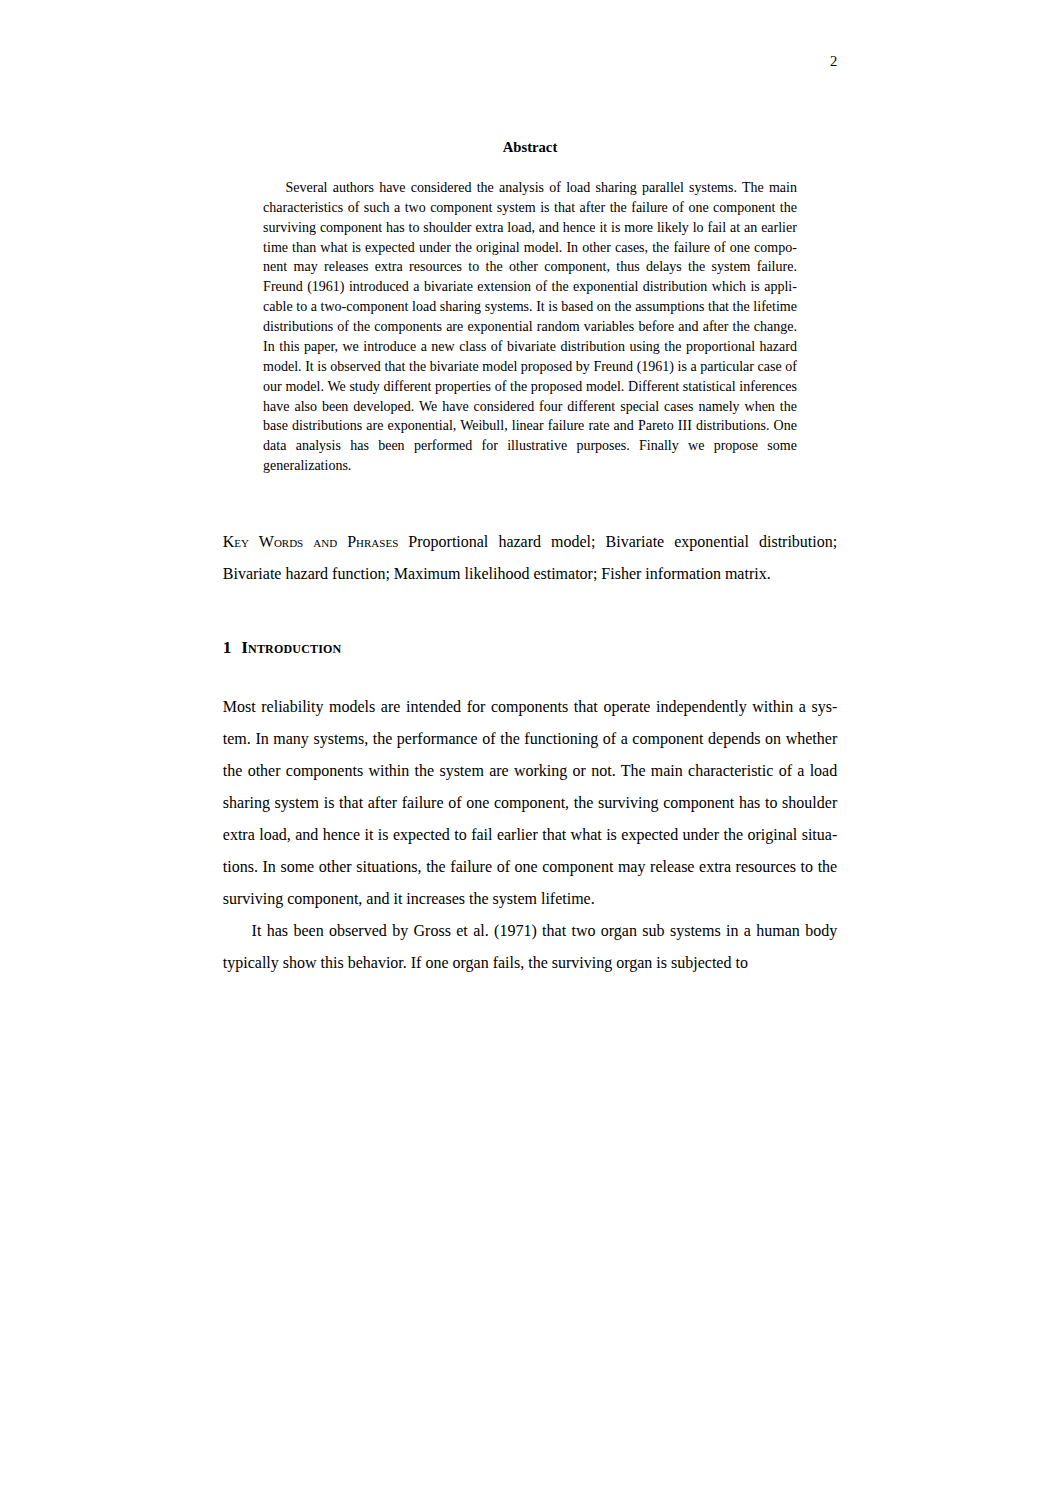2
Abstract
Several authors have considered the analysis of load sharing parallel systems. The main characteristics of such a two component system is that after the failure of one component the surviving component has to shoulder extra load, and hence it is more likely lo fail at an earlier time than what is expected under the original model. In other cases, the failure of one component may releases extra resources to the other component, thus delays the system failure. Freund (1961) introduced a bivariate extension of the exponential distribution which is applicable to a two-component load sharing systems. It is based on the assumptions that the lifetime distributions of the components are exponential random variables before and after the change. In this paper, we introduce a new class of bivariate distribution using the proportional hazard model. It is observed that the bivariate model proposed by Freund (1961) is a particular case of our model. We study different properties of the proposed model. Different statistical inferences have also been developed. We have considered four different special cases namely when the base distributions are exponential, Weibull, linear failure rate and Pareto III distributions. One data analysis has been performed for illustrative purposes. Finally we propose some generalizations.
Key Words and Phrases Proportional hazard model; Bivariate exponential distribution; Bivariate hazard function; Maximum likelihood estimator; Fisher information matrix.
1 Introduction
Most reliability models are intended for components that operate independently within a system. In many systems, the performance of the functioning of a component depends on whether the other components within the system are working or not. The main characteristic of a load sharing system is that after failure of one component, the surviving component has to shoulder extra load, and hence it is expected to fail earlier that what is expected under the original situations. In some other situations, the failure of one component may release extra resources to the surviving component, and it increases the system lifetime.
It has been observed by Gross et al. (1971) that two organ sub systems in a human body typically show this behavior. If one organ fails, the surviving organ is subjected to